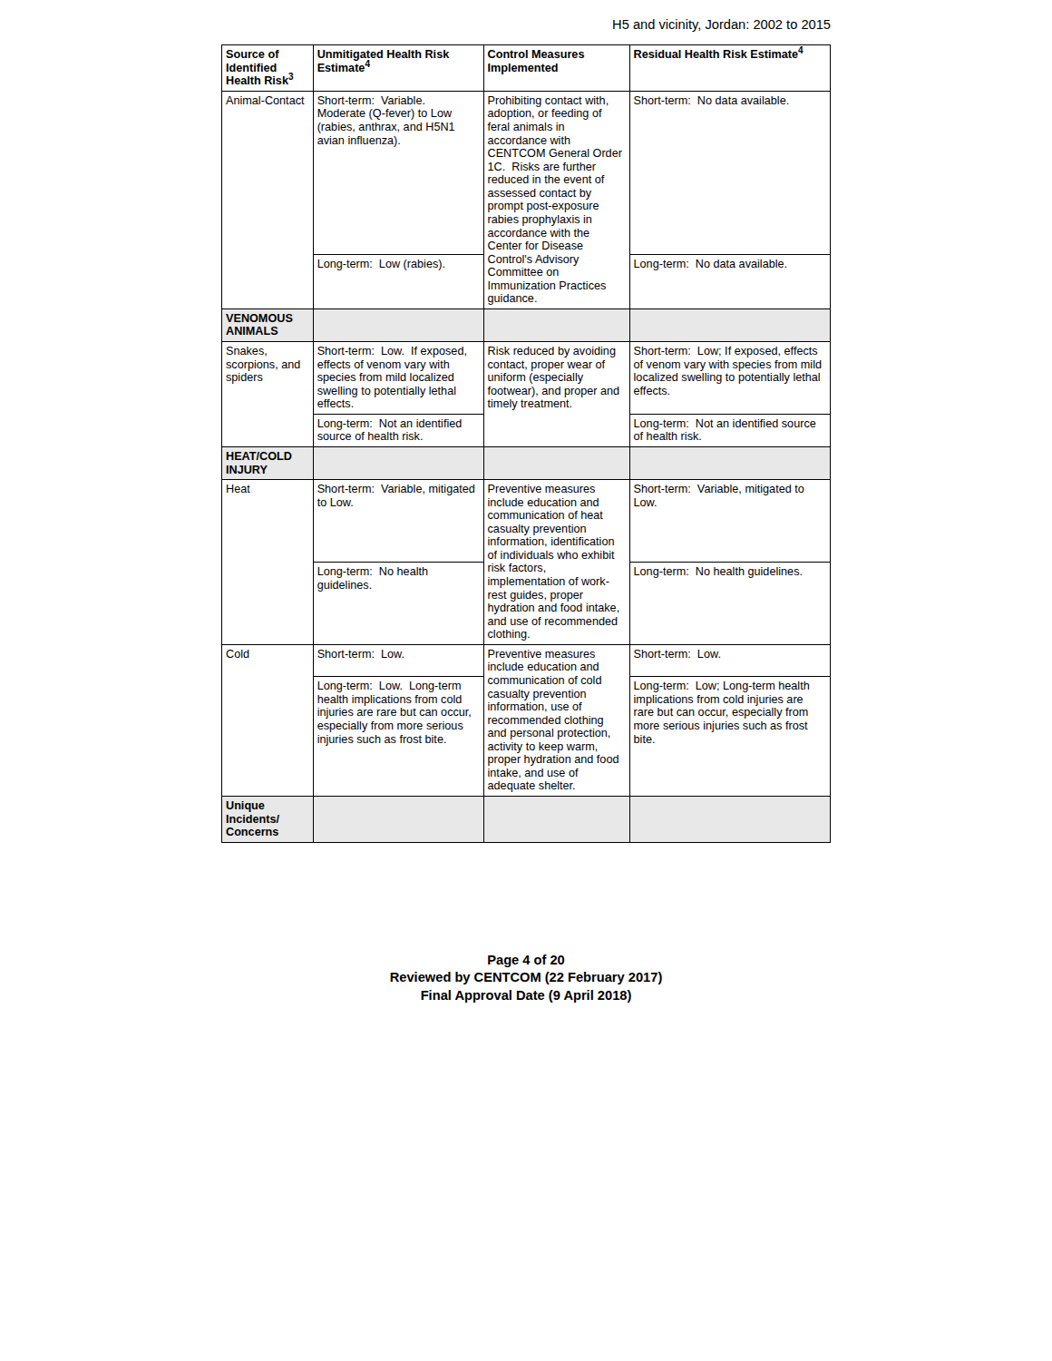H5 and vicinity, Jordan: 2002 to 2015
| Source of Identified Health Risk 3 | Unmitigated Health Risk Estimate 4 | Control Measures Implemented | Residual Health Risk Estimate 4 |
| --- | --- | --- | --- |
| Animal-Contact | Short-term: Variable. Moderate (Q-fever) to Low (rabies, anthrax, and H5N1 avian influenza). | Prohibiting contact with, adoption, or feeding of feral animals in accordance with CENTCOM General Order 1C. Risks are further reduced in the event of assessed contact by prompt post-exposure rabies prophylaxis in accordance with the Center for Disease Control's Advisory Committee on Immunization Practices guidance. | Short-term: No data available. |
| Long-term: Low (rabies). | Long-term: No data available. |
| VENOMOUS ANIMALS | | | |
| Snakes, scorpions, and spiders | Short-term: Low. If exposed, effects of venom vary with species from mild localized swelling to potentially lethal effects. | Risk reduced by avoiding contact, proper wear of uniform (especially footwear), and proper and timely treatment. | Short-term: Low; If exposed, effects of venom vary with species from mild localized swelling to potentially lethal effects. |
| Long-term: Not an identified source of health risk. | Long-term: Not an identified source of health risk. |
| HEAT/COLD INJURY | | | |
| Heat | Short-term: Variable, mitigated to Low. | Preventive measures include education and communication of heat casualty prevention information, identification of individuals who exhibit risk factors, implementation of work-rest guides, proper hydration and food intake, and use of recommended clothing. | Short-term: Variable, mitigated to Low. |
| Long-term: No health guidelines. | Long-term: No health guidelines. |
| Cold | Short-term: Low. | Preventive measures include education and communication of cold casualty prevention information, use of recommended clothing and personal protection, activity to keep warm, proper hydration and food intake, and use of adequate shelter. | Short-term: Low. |
| Long-term: Low. Long-term health implications from cold injuries are rare but can occur, especially from more serious injuries such as frost bite. | Long-term: Low; Long-term health implications from cold injuries are rare but can occur, especially from more serious injuries such as frost bite. |
| Unique Incidents/ Concerns | | | |
Page 4 of 20
Reviewed by CENTCOM (22 February 2017)
Final Approval Date (9 April 2018)